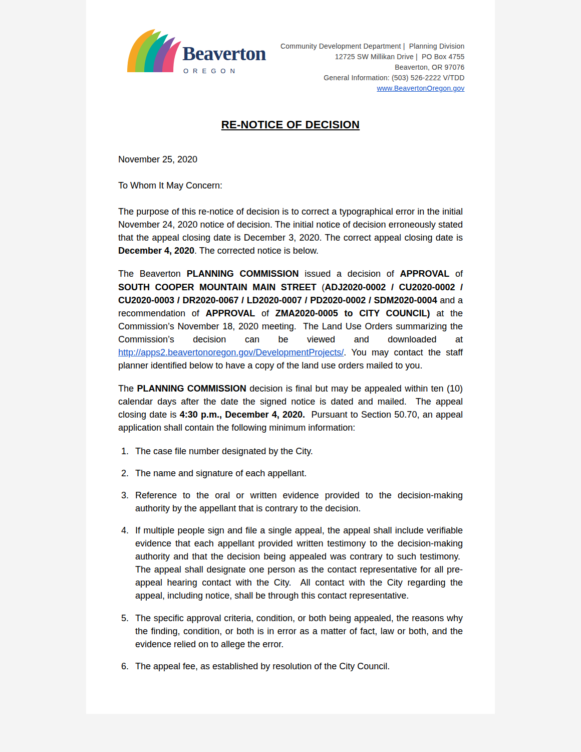Beaverton OREGON
Community Development Department | Planning Division
12725 SW Millikan Drive | PO Box 4755
Beaverton, OR 97076
General Information: (503) 526-2222 V/TDD
www.BeavertonOregon.gov
RE-NOTICE OF DECISION
November 25, 2020
To Whom It May Concern:
The purpose of this re-notice of decision is to correct a typographical error in the initial November 24, 2020 notice of decision. The initial notice of decision erroneously stated that the appeal closing date is December 3, 2020. The correct appeal closing date is December 4, 2020. The corrected notice is below.
The Beaverton PLANNING COMMISSION issued a decision of APPROVAL of SOUTH COOPER MOUNTAIN MAIN STREET (ADJ2020-0002 / CU2020-0002 / CU2020-0003 / DR2020-0067 / LD2020-0007 / PD2020-0002 / SDM2020-0004 and a recommendation of APPROVAL of ZMA2020-0005 to CITY COUNCIL) at the Commission’s November 18, 2020 meeting. The Land Use Orders summarizing the Commission’s decision can be viewed and downloaded at http://apps2.beavertonoregon.gov/DevelopmentProjects/. You may contact the staff planner identified below to have a copy of the land use orders mailed to you.
The PLANNING COMMISSION decision is final but may be appealed within ten (10) calendar days after the date the signed notice is dated and mailed. The appeal closing date is 4:30 p.m., December 4, 2020. Pursuant to Section 50.70, an appeal application shall contain the following minimum information:
The case file number designated by the City.
The name and signature of each appellant.
Reference to the oral or written evidence provided to the decision-making authority by the appellant that is contrary to the decision.
If multiple people sign and file a single appeal, the appeal shall include verifiable evidence that each appellant provided written testimony to the decision-making authority and that the decision being appealed was contrary to such testimony. The appeal shall designate one person as the contact representative for all pre-appeal hearing contact with the City. All contact with the City regarding the appeal, including notice, shall be through this contact representative.
The specific approval criteria, condition, or both being appealed, the reasons why the finding, condition, or both is in error as a matter of fact, law or both, and the evidence relied on to allege the error.
The appeal fee, as established by resolution of the City Council.